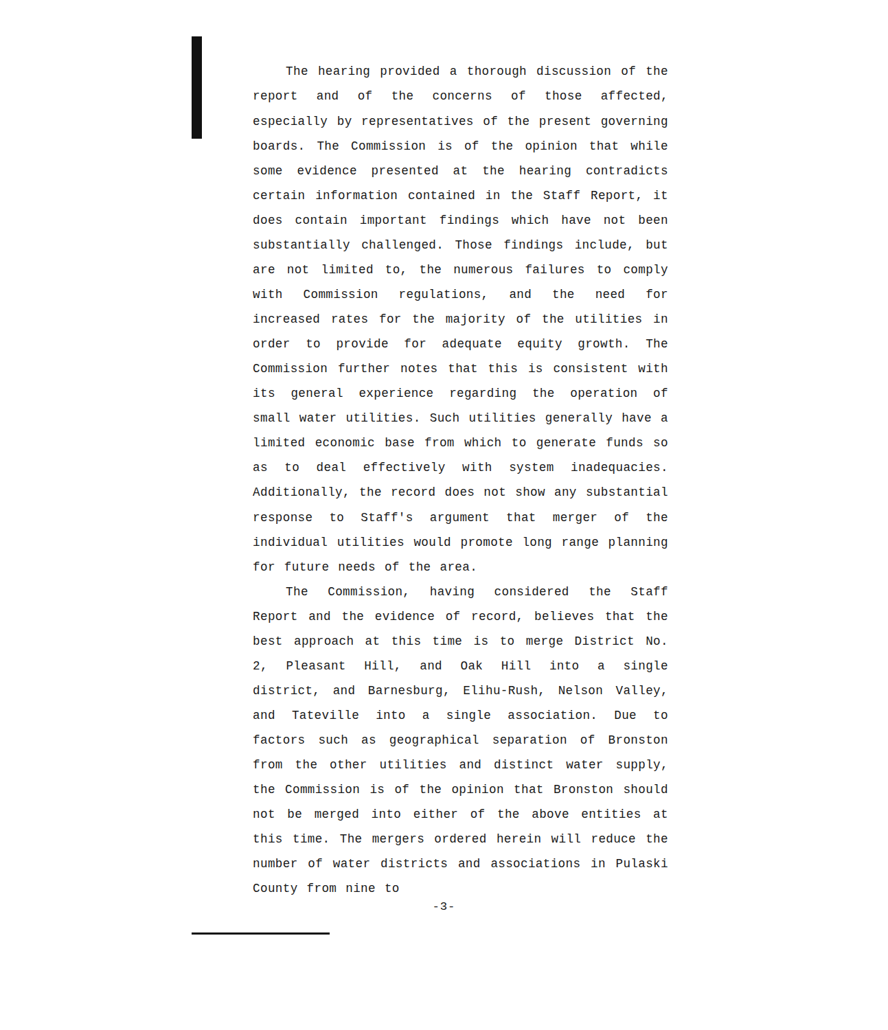The hearing provided a thorough discussion of the report and of the concerns of those affected, especially by representatives of the present governing boards. The Commission is of the opinion that while some evidence presented at the hearing contradicts certain information contained in the Staff Report, it does contain important findings which have not been substantially challenged. Those findings include, but are not limited to, the numerous failures to comply with Commission regulations, and the need for increased rates for the majority of the utilities in order to provide for adequate equity growth. The Commission further notes that this is consistent with its general experience regarding the operation of small water utilities. Such utilities generally have a limited economic base from which to generate funds so as to deal effectively with system inadequacies. Additionally, the record does not show any substantial response to Staff's argument that merger of the individual utilities would promote long range planning for future needs of the area.
The Commission, having considered the Staff Report and the evidence of record, believes that the best approach at this time is to merge District No. 2, Pleasant Hill, and Oak Hill into a single district, and Barnesburg, Elihu-Rush, Nelson Valley, and Tateville into a single association. Due to factors such as geographical separation of Bronston from the other utilities and distinct water supply, the Commission is of the opinion that Bronston should not be merged into either of the above entities at this time. The mergers ordered herein will reduce the number of water districts and associations in Pulaski County from nine to
-3-